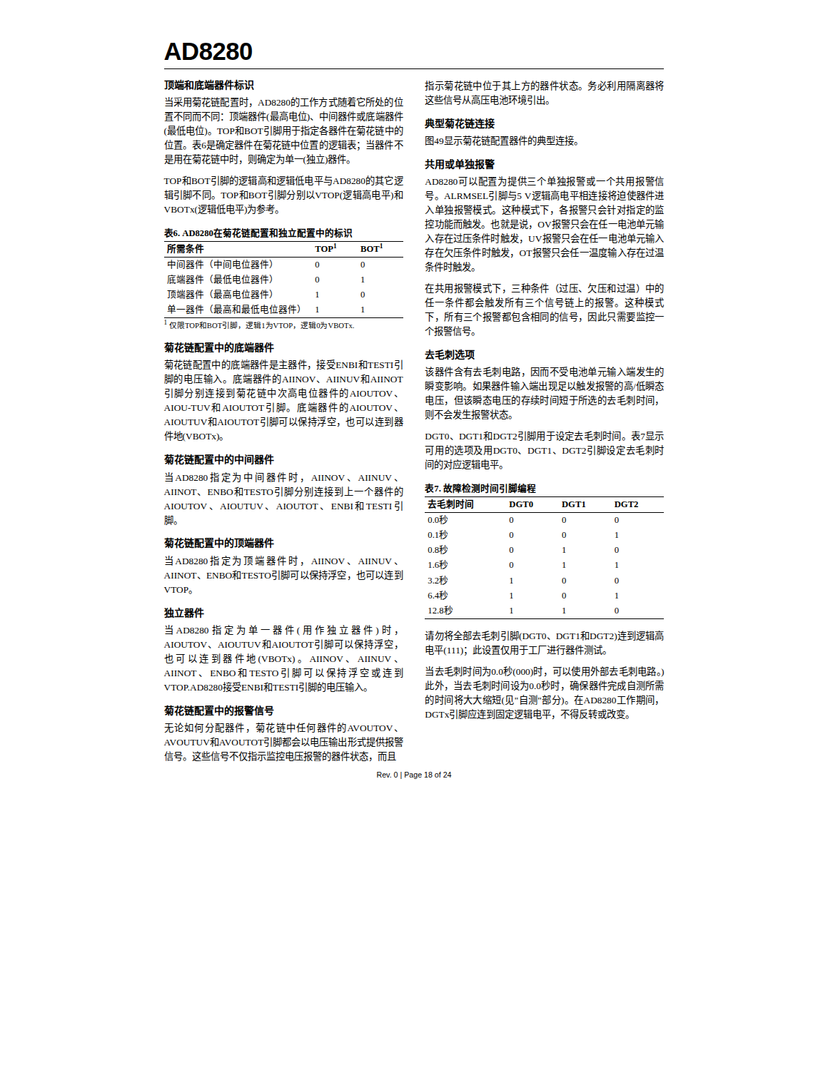AD8280
顶端和底端器件标识
当采用菊花链配置时，AD8280的工作方式随着它所处的位置不同而不同：顶端器件(最高电位)、中间器件或底端器件(最低电位)。TOP和BOT引脚用于指定各器件在菊花链中的位置。表6是确定器件在菊花链中位置的逻辑表；当器件不是用在菊花链中时，则确定为单一(独立)器件。
TOP和BOT引脚的逻辑高和逻辑低电平与AD8280的其它逻辑引脚不同。TOP和BOT引脚分别以VTOP(逻辑高电平)和VBOTx(逻辑低电平)为参考。
表6. AD8280在菊花链配置和独立配置中的标识
| 所需条件 | TOP 1 | BOT 1 |
| --- | --- | --- |
| 中间器件（中间电位器件） | 0 | 0 |
| 底端器件（最低电位器件） | 0 | 1 |
| 顶端器件（最高电位器件） | 1 | 0 |
| 单一器件（最高和最低电位器件） | 1 | 1 |
1 仅限TOP和BOT引脚，逻辑1为VTOP，逻辑0为VBOTx.
菊花链配置中的底端器件
菊花链配置中的底端器件是主器件，接受ENBI和TESTI引脚的电压输入。底端器件的AIINOV、AIINUV和AIINOT引脚分别连接到菊花链中次高电位器件的AIOUTOV、AIOU-TUV和AIOUTOT引脚。底端器件的AIOUTOV、AIOUTUV和AIOUTOT引脚可以保持浮空，也可以连到器件地(VBOTx)。
菊花链配置中的中间器件
当AD8280指定为中间器件时，AIINOV、AIINUV、AIINOT、ENBO和TESTO引脚分别连接到上一个器件的AIOUTOV、AIOUTUV、AIOUTOT、ENBI和TESTI引脚。
菊花链配置中的顶端器件
当AD8280指定为顶端器件时，AIINOV、AIINUV、AIINOT、ENBO和TESTO引脚可以保持浮空，也可以连到VTOP。
独立器件
当AD8280指定为单一器件(用作独立器件)时，AIOUTOV、AIOUTUV和AIOUTOT引脚可以保持浮空，也可以连到器件地(VBOTx)。AIINOV、AIINUV、AIINOT、ENBO和TESTO引脚可以保持浮空或连到VTOP.AD8280接受ENBI和TESTI引脚的电压输入。
菊花链配置中的报警信号
无论如何分配器件，菊花链中任何器件的AVOUTOV、AVOUTUV和AVOUTOT引脚都会以电压输出形式提供报警信号。这些信号不仅指示监控电压报警的器件状态，而且
指示菊花链中位于其上方的器件状态。务必利用隔离器将这些信号从高压电池环境引出。
典型菊花链连接
图49显示菊花链配置器件的典型连接。
共用或单独报警
AD8280可以配置为提供三个单独报警或一个共用报警信号。ALRMSEL引脚与5 V逻辑高电平相连接将迫使器件进入单独报警模式。这种模式下，各报警只会针对指定的监控功能而触发。也就是说，OV报警只会在任一电池单元输入存在过压条件时触发，UV报警只会在任一电池单元输入存在欠压条件时触发，OT报警只会任一温度输入存在过温条件时触发。
在共用报警模式下，三种条件（过压、欠压和过温）中的任一条件都会触发所有三个信号链上的报警。这种模式下，所有三个报警都包含相同的信号，因此只需要监控一个报警信号。
去毛刺选项
该器件含有去毛刺电路，因而不受电池单元输入端发生的瞬变影响。如果器件输入端出现足以触发报警的高/低瞬态电压，但该瞬态电压的存续时间短于所选的去毛刺时间，则不会发生报警状态。
DGT0、DGT1和DGT2引脚用于设定去毛刺时间。表7显示可用的选项及用DGT0、DGT1、DGT2引脚设定去毛刺时间的对应逻辑电平。
表7. 故障检测时间引脚编程
| 去毛刺时间 | DGT0 | DGT1 | DGT2 |
| --- | --- | --- | --- |
| 0.0秒 | 0 | 0 | 0 |
| 0.1秒 | 0 | 0 | 1 |
| 0.8秒 | 0 | 1 | 0 |
| 1.6秒 | 0 | 1 | 1 |
| 3.2秒 | 1 | 0 | 0 |
| 6.4秒 | 1 | 0 | 1 |
| 12.8秒 | 1 | 1 | 0 |
请勿将全部去毛刺引脚(DGT0、DGT1和DGT2)连到逻辑高电平(111)；此设置仅用于工厂进行器件测试。
当去毛刺时间为0.0秒(000)时，可以使用外部去毛刺电路。)此外，当去毛刺时间设为0.0秒时，确保器件完成自测所需的时间将大大缩短(见"自测"部分)。在AD8280工作期间，DGTx引脚应连到固定逻辑电平，不得反转或改变。
Rev. 0 | Page 18 of 24